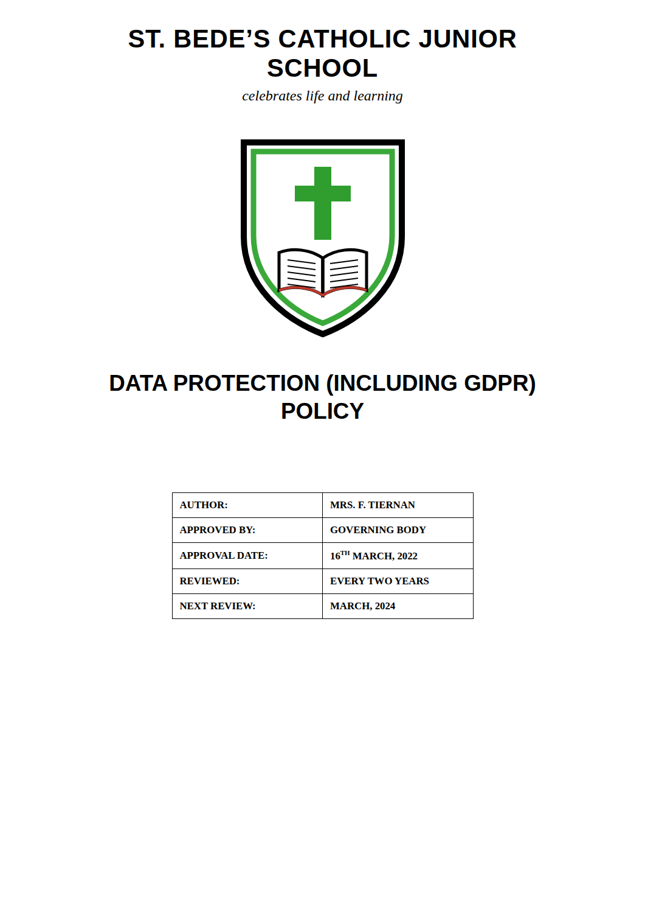ST. BEDE’S CATHOLIC JUNIOR SCHOOL
celebrates life and learning
DATA PROTECTION (INCLUDING GDPR) POLICY
| AUTHOR: | MRS. F. TIERNAN |
| APPROVED BY: | GOVERNING BODY |
| APPROVAL DATE: | 16 TH MARCH, 2022 |
| REVIEWED: | EVERY TWO YEARS |
| NEXT REVIEW: | MARCH, 2024 |